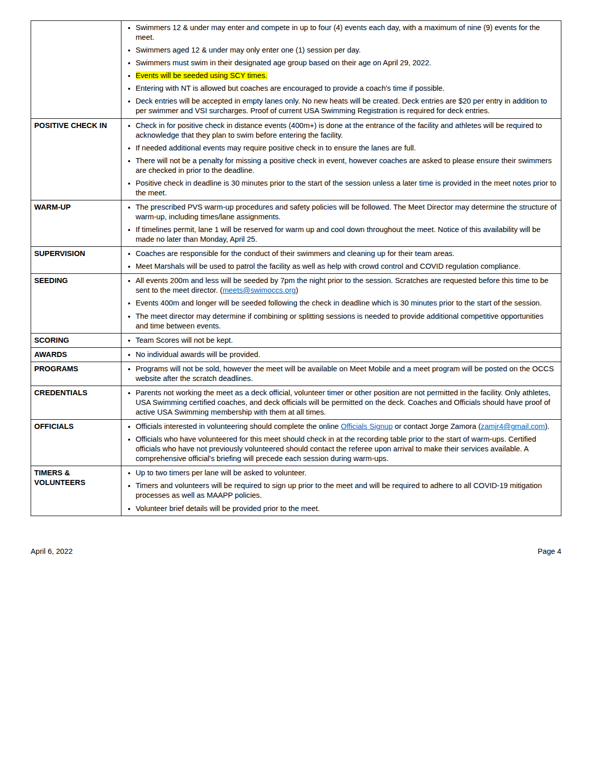| | Swimmers 12 & under may enter and compete in up to four (4) events each day, with a maximum of nine (9) events for the meet. Swimmers aged 12 & under may only enter one (1) session per day. Swimmers must swim in their designated age group based on their age on April 29, 2022. Events will be seeded using SCY times. Entering with NT is allowed but coaches are encouraged to provide a coach's time if possible. Deck entries will be accepted in empty lanes only. No new heats will be created. Deck entries are $20 per entry in addition to per swimmer and VSI surcharges. Proof of current USA Swimming Registration is required for deck entries. |
| POSITIVE CHECK IN | Check in for positive check in distance events (400m+) is done at the entrance of the facility and athletes will be required to acknowledge that they plan to swim before entering the facility. If needed additional events may require positive check in to ensure the lanes are full. There will not be a penalty for missing a positive check in event, however coaches are asked to please ensure their swimmers are checked in prior to the deadline. Positive check in deadline is 30 minutes prior to the start of the session unless a later time is provided in the meet notes prior to the meet. |
| WARM-UP | The prescribed PVS warm-up procedures and safety policies will be followed. The Meet Director may determine the structure of warm-up, including times/lane assignments. If timelines permit, lane 1 will be reserved for warm up and cool down throughout the meet. Notice of this availability will be made no later than Monday, April 25. |
| SUPERVISION | Coaches are responsible for the conduct of their swimmers and cleaning up for their team areas. Meet Marshals will be used to patrol the facility as well as help with crowd control and COVID regulation compliance. |
| SEEDING | All events 200m and less will be seeded by 7pm the night prior to the session. Scratches are requested before this time to be sent to the meet director. ( meets@swimoccs.org ) Events 400m and longer will be seeded following the check in deadline which is 30 minutes prior to the start of the session. The meet director may determine if combining or splitting sessions is needed to provide additional competitive opportunities and time between events. |
| SCORING | Team Scores will not be kept. |
| AWARDS | No individual awards will be provided. |
| PROGRAMS | Programs will not be sold, however the meet will be available on Meet Mobile and a meet program will be posted on the OCCS website after the scratch deadlines. |
| CREDENTIALS | Parents not working the meet as a deck official, volunteer timer or other position are not permitted in the facility. Only athletes, USA Swimming certified coaches, and deck officials will be permitted on the deck. Coaches and Officials should have proof of active USA Swimming membership with them at all times. |
| OFFICIALS | Officials interested in volunteering should complete the online Officials Signup or contact Jorge Zamora ( zamjr4@gmail.com ). Officials who have volunteered for this meet should check in at the recording table prior to the start of warm-ups. Certified officials who have not previously volunteered should contact the referee upon arrival to make their services available. A comprehensive official's briefing will precede each session during warm-ups. |
| TIMERS & VOLUNTEERS | Up to two timers per lane will be asked to volunteer. Timers and volunteers will be required to sign up prior to the meet and will be required to adhere to all COVID-19 mitigation processes as well as MAAPP policies. Volunteer brief details will be provided prior to the meet. |
April 6, 2022 Page 4